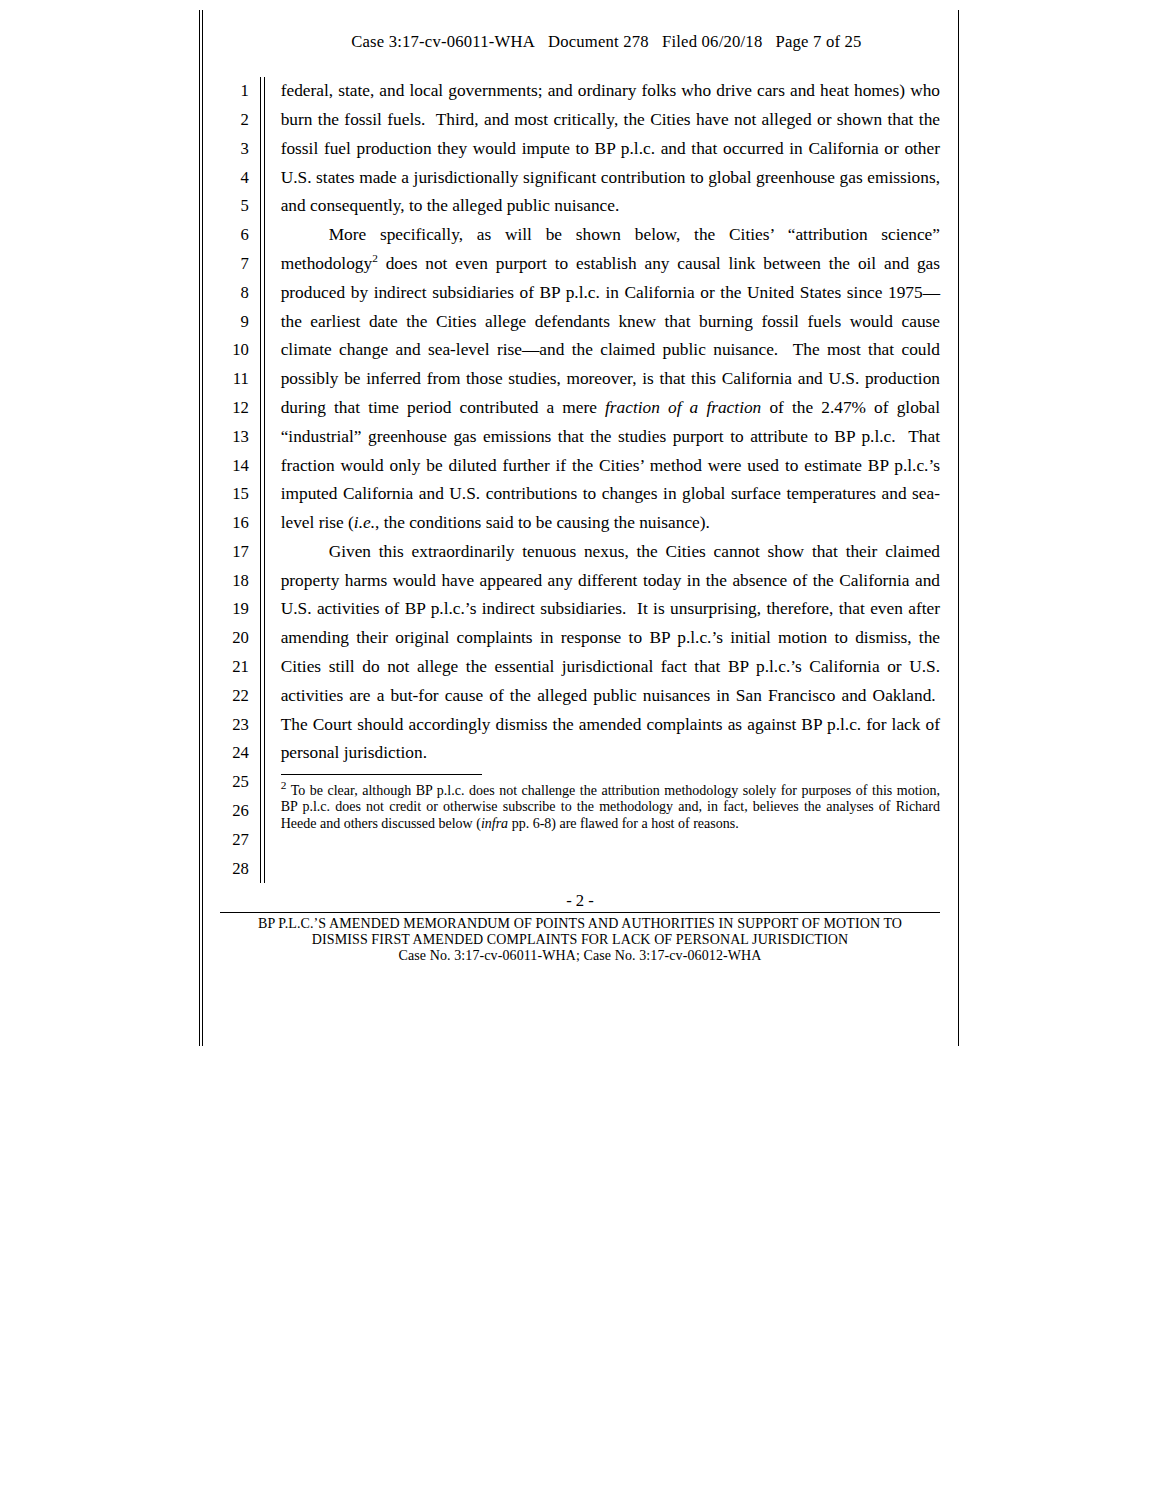Case 3:17-cv-06011-WHA Document 278 Filed 06/20/18 Page 7 of 25
1
2
3
4
5
6
7
8
9
10
11
12
13
14
15
16
17
18
19
20
21
22
23
24
25
26
27
28
federal, state, and local governments; and ordinary folks who drive cars and heat homes) who burn the fossil fuels. Third, and most critically, the Cities have not alleged or shown that the fossil fuel production they would impute to BP p.l.c. and that occurred in California or other U.S. states made a jurisdictionally significant contribution to global greenhouse gas emissions, and consequently, to the alleged public nuisance.
More specifically, as will be shown below, the Cities’ “attribution science” methodology2 does not even purport to establish any causal link between the oil and gas produced by indirect subsidiaries of BP p.l.c. in California or the United States since 1975—the earliest date the Cities allege defendants knew that burning fossil fuels would cause climate change and sea-level rise—and the claimed public nuisance. The most that could possibly be inferred from those studies, moreover, is that this California and U.S. production during that time period contributed a mere fraction of a fraction of the 2.47% of global “industrial” greenhouse gas emissions that the studies purport to attribute to BP p.l.c. That fraction would only be diluted further if the Cities’ method were used to estimate BP p.l.c.’s imputed California and U.S. contributions to changes in global surface temperatures and sea-level rise (i.e., the conditions said to be causing the nuisance).
Given this extraordinarily tenuous nexus, the Cities cannot show that their claimed property harms would have appeared any different today in the absence of the California and U.S. activities of BP p.l.c.’s indirect subsidiaries. It is unsurprising, therefore, that even after amending their original complaints in response to BP p.l.c.’s initial motion to dismiss, the Cities still do not allege the essential jurisdictional fact that BP p.l.c.’s California or U.S. activities are a but-for cause of the alleged public nuisances in San Francisco and Oakland. The Court should accordingly dismiss the amended complaints as against BP p.l.c. for lack of personal jurisdiction.
2 To be clear, although BP p.l.c. does not challenge the attribution methodology solely for purposes of this motion, BP p.l.c. does not credit or otherwise subscribe to the methodology and, in fact, believes the analyses of Richard Heede and others discussed below (infra pp. 6-8) are flawed for a host of reasons.
- 2 -
BP P.L.C.’S AMENDED MEMORANDUM OF POINTS AND AUTHORITIES IN SUPPORT OF MOTION TO
DISMISS FIRST AMENDED COMPLAINTS FOR LACK OF PERSONAL JURISDICTION
Case No. 3:17-cv-06011-WHA; Case No. 3:17-cv-06012-WHA